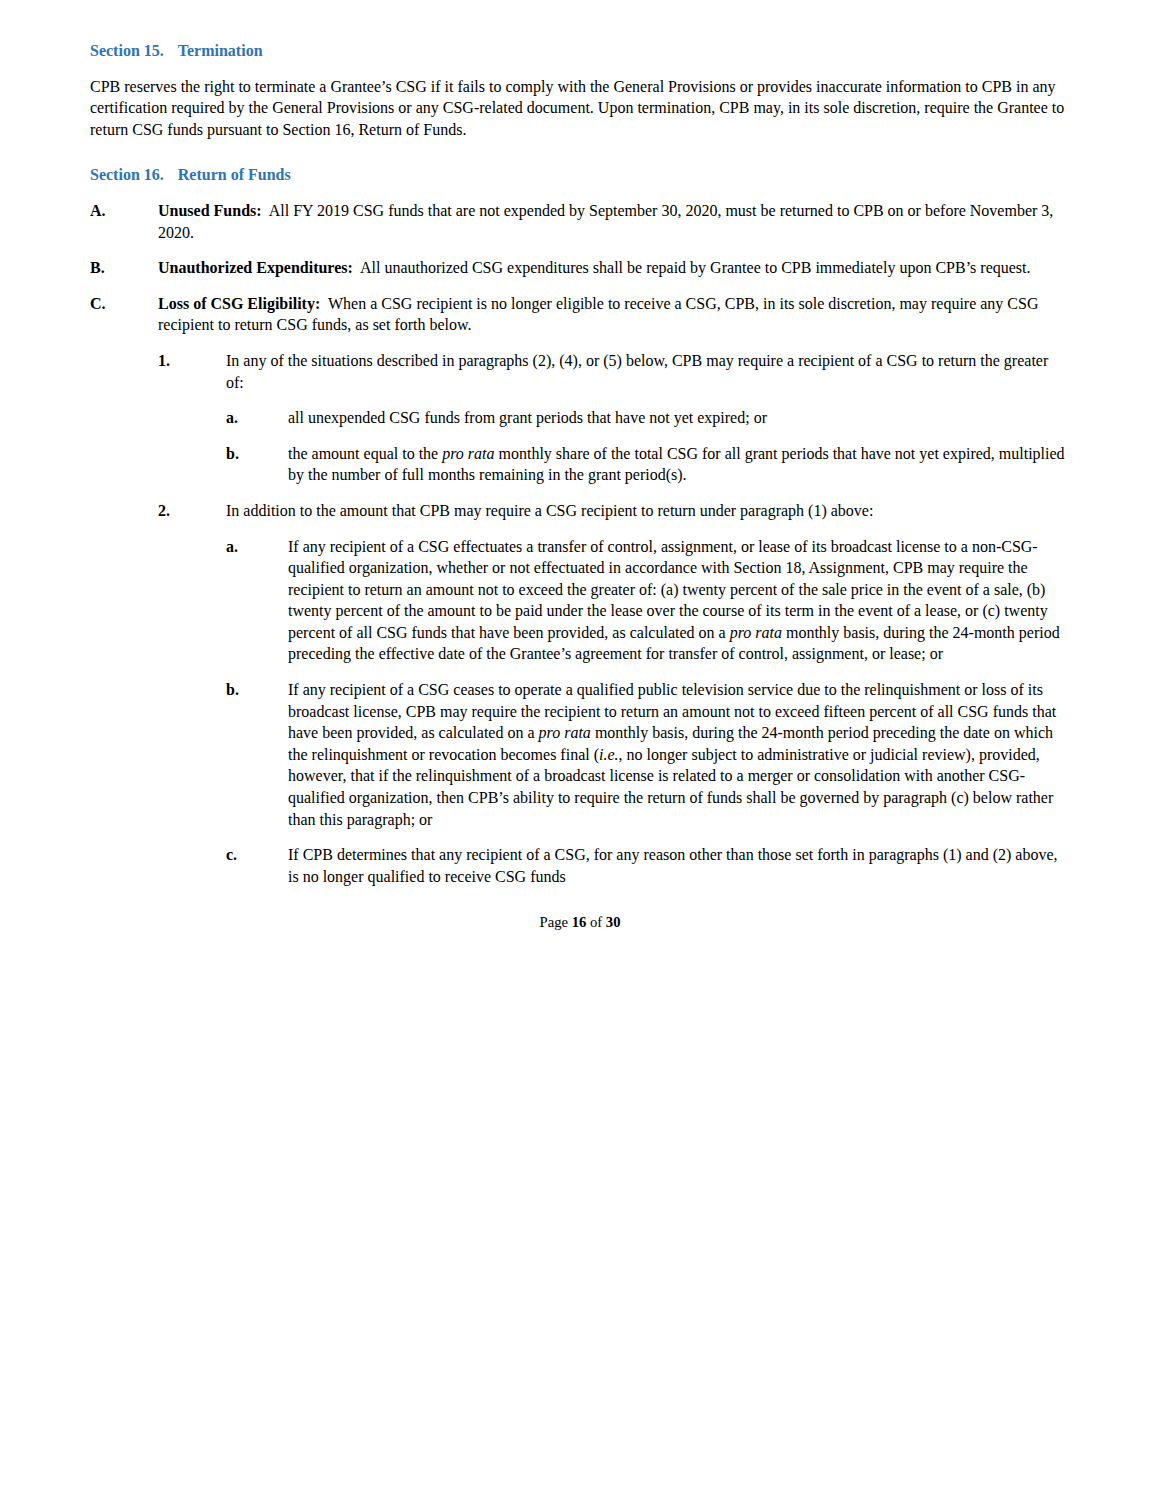Section 15. Termination
CPB reserves the right to terminate a Grantee’s CSG if it fails to comply with the General Provisions or provides inaccurate information to CPB in any certification required by the General Provisions or any CSG-related document. Upon termination, CPB may, in its sole discretion, require the Grantee to return CSG funds pursuant to Section 16, Return of Funds.
Section 16. Return of Funds
A.
Unused Funds: All FY 2019 CSG funds that are not expended by September 30, 2020, must be returned to CPB on or before November 3, 2020.
B.
Unauthorized Expenditures: All unauthorized CSG expenditures shall be repaid by Grantee to CPB immediately upon CPB’s request.
C.
Loss of CSG Eligibility: When a CSG recipient is no longer eligible to receive a CSG, CPB, in its sole discretion, may require any CSG recipient to return CSG funds, as set forth below.
1.
In any of the situations described in paragraphs (2), (4), or (5) below, CPB may require a recipient of a CSG to return the greater of:
a.
all unexpended CSG funds from grant periods that have not yet expired; or
b.
the amount equal to the pro rata monthly share of the total CSG for all grant periods that have not yet expired, multiplied by the number of full months remaining in the grant period(s).
2.
In addition to the amount that CPB may require a CSG recipient to return under paragraph (1) above:
a.
If any recipient of a CSG effectuates a transfer of control, assignment, or lease of its broadcast license to a non-CSG-qualified organization, whether or not effectuated in accordance with Section 18, Assignment, CPB may require the recipient to return an amount not to exceed the greater of: (a) twenty percent of the sale price in the event of a sale, (b) twenty percent of the amount to be paid under the lease over the course of its term in the event of a lease, or (c) twenty percent of all CSG funds that have been provided, as calculated on a pro rata monthly basis, during the 24-month period preceding the effective date of the Grantee’s agreement for transfer of control, assignment, or lease; or
b.
If any recipient of a CSG ceases to operate a qualified public television service due to the relinquishment or loss of its broadcast license, CPB may require the recipient to return an amount not to exceed fifteen percent of all CSG funds that have been provided, as calculated on a pro rata monthly basis, during the 24-month period preceding the date on which the relinquishment or revocation becomes final (i.e., no longer subject to administrative or judicial review), provided, however, that if the relinquishment of a broadcast license is related to a merger or consolidation with another CSG-qualified organization, then CPB’s ability to require the return of funds shall be governed by paragraph (c) below rather than this paragraph; or
c.
If CPB determines that any recipient of a CSG, for any reason other than those set forth in paragraphs (1) and (2) above, is no longer qualified to receive CSG funds
Page 16 of 30